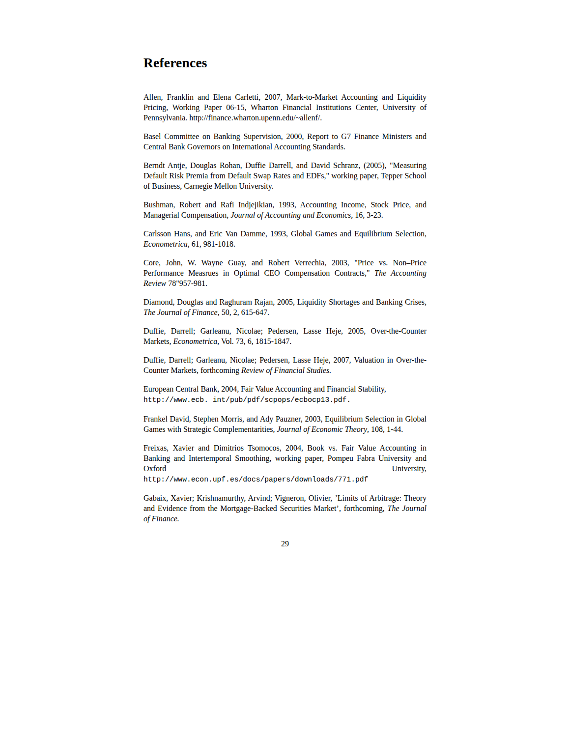References
Allen, Franklin and Elena Carletti, 2007, Mark-to-Market Accounting and Liquidity Pricing, Working Paper 06-15, Wharton Financial Institutions Center, University of Pennsylvania. http://finance.wharton.upenn.edu/~allenf/.
Basel Committee on Banking Supervision, 2000, Report to G7 Finance Ministers and Central Bank Governors on International Accounting Standards.
Berndt Antje, Douglas Rohan, Duffie Darrell, and David Schranz, (2005), "Measuring Default Risk Premia from Default Swap Rates and EDFs," working paper, Tepper School of Business, Carnegie Mellon University.
Bushman, Robert and Rafi Indjejikian, 1993, Accounting Income, Stock Price, and Managerial Compensation, Journal of Accounting and Economics, 16, 3-23.
Carlsson Hans, and Eric Van Damme, 1993, Global Games and Equilibrium Selection, Econometrica, 61, 981-1018.
Core, John, W. Wayne Guay, and Robert Verrechia, 2003, "Price vs. Non–Price Performance Measrues in Optimal CEO Compensation Contracts," The Accounting Review 78"957-981.
Diamond, Douglas and Raghuram Rajan, 2005, Liquidity Shortages and Banking Crises, The Journal of Finance, 50, 2, 615-647.
Duffie, Darrell; Garleanu, Nicolae; Pedersen, Lasse Heje, 2005, Over-the-Counter Markets, Econometrica, Vol. 73, 6, 1815-1847.
Duffie, Darrell; Garleanu, Nicolae; Pedersen, Lasse Heje, 2007, Valuation in Over-the-Counter Markets, forthcoming Review of Financial Studies.
European Central Bank, 2004, Fair Value Accounting and Financial Stability,
http://www.ecb. int/pub/pdf/scpops/ecbocp13.pdf.
Frankel David, Stephen Morris, and Ady Pauzner, 2003, Equilibrium Selection in Global Games with Strategic Complementarities, Journal of Economic Theory, 108, 1-44.
Freixas, Xavier and Dimitrios Tsomocos, 2004, Book vs. Fair Value Accounting in Banking and Intertemporal Smoothing, working paper, Pompeu Fabra University and Oxford University, http://www.econ.upf.es/docs/papers/downloads/771.pdf
Gabaix, Xavier; Krishnamurthy, Arvind; Vigneron, Olivier, ’Limits of Arbitrage: Theory and Evidence from the Mortgage-Backed Securities Market’, forthcoming, The Journal of Finance.
29